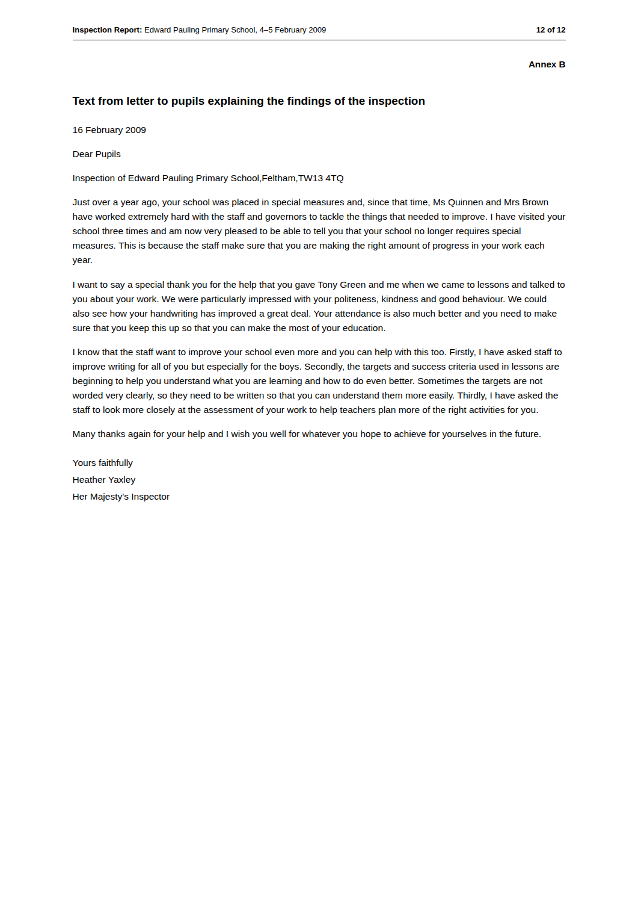Inspection Report: Edward Pauling Primary School, 4–5 February 2009
12 of 12
Annex B
Text from letter to pupils explaining the findings of the inspection
16 February 2009
Dear Pupils
Inspection of Edward Pauling Primary School,Feltham,TW13 4TQ
Just over a year ago, your school was placed in special measures and, since that time, Ms Quinnen and Mrs Brown have worked extremely hard with the staff and governors to tackle the things that needed to improve. I have visited your school three times and am now very pleased to be able to tell you that your school no longer requires special measures. This is because the staff make sure that you are making the right amount of progress in your work each year.
I want to say a special thank you for the help that you gave Tony Green and me when we came to lessons and talked to you about your work. We were particularly impressed with your politeness, kindness and good behaviour. We could also see how your handwriting has improved a great deal. Your attendance is also much better and you need to make sure that you keep this up so that you can make the most of your education.
I know that the staff want to improve your school even more and you can help with this too. Firstly, I have asked staff to improve writing for all of you but especially for the boys. Secondly, the targets and success criteria used in lessons are beginning to help you understand what you are learning and how to do even better. Sometimes the targets are not worded very clearly, so they need to be written so that you can understand them more easily. Thirdly, I have asked the staff to look more closely at the assessment of your work to help teachers plan more of the right activities for you.
Many thanks again for your help and I wish you well for whatever you hope to achieve for yourselves in the future.
Yours faithfully
Heather Yaxley
Her Majesty's Inspector